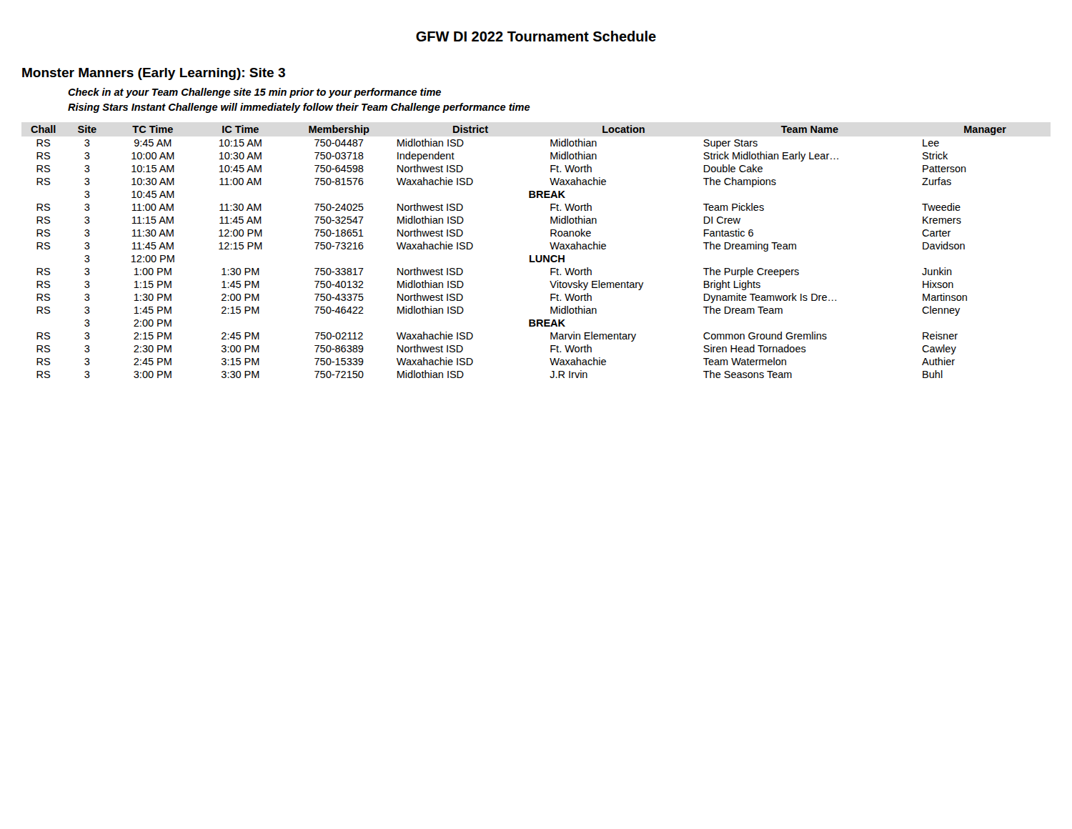GFW DI 2022 Tournament Schedule
Monster Manners (Early Learning): Site 3
Check in at your Team Challenge site 15 min prior to your performance time
Rising Stars Instant Challenge will immediately follow their Team Challenge performance time
| Chall | Site | TC Time | IC Time | Membership | District | Location | Team Name | Manager |
| --- | --- | --- | --- | --- | --- | --- | --- | --- |
| RS | 3 | 9:45 AM | 10:15 AM | 750-04487 | Midlothian ISD | Midlothian | Super Stars | Lee |
| RS | 3 | 10:00 AM | 10:30 AM | 750-03718 | Independent | Midlothian | Strick Midlothian Early Lear… | Strick |
| RS | 3 | 10:15 AM | 10:45 AM | 750-64598 | Northwest ISD | Ft. Worth | Double Cake | Patterson |
| RS | 3 | 10:30 AM | 11:00 AM | 750-81576 | Waxahachie ISD | Waxahachie | The Champions | Zurfas |
| | 3 | 10:45 AM | | | BREAK | | |
| RS | 3 | 11:00 AM | 11:30 AM | 750-24025 | Northwest ISD | Ft. Worth | Team Pickles | Tweedie |
| RS | 3 | 11:15 AM | 11:45 AM | 750-32547 | Midlothian ISD | Midlothian | DI Crew | Kremers |
| RS | 3 | 11:30 AM | 12:00 PM | 750-18651 | Northwest ISD | Roanoke | Fantastic 6 | Carter |
| RS | 3 | 11:45 AM | 12:15 PM | 750-73216 | Waxahachie ISD | Waxahachie | The Dreaming Team | Davidson |
| | 3 | 12:00 PM | | | LUNCH | | |
| RS | 3 | 1:00 PM | 1:30 PM | 750-33817 | Northwest ISD | Ft. Worth | The Purple Creepers | Junkin |
| RS | 3 | 1:15 PM | 1:45 PM | 750-40132 | Midlothian ISD | Vitovsky Elementary | Bright Lights | Hixson |
| RS | 3 | 1:30 PM | 2:00 PM | 750-43375 | Northwest ISD | Ft. Worth | Dynamite Teamwork Is Dre… | Martinson |
| RS | 3 | 1:45 PM | 2:15 PM | 750-46422 | Midlothian ISD | Midlothian | The Dream Team | Clenney |
| | 3 | 2:00 PM | | | BREAK | | |
| RS | 3 | 2:15 PM | 2:45 PM | 750-02112 | Waxahachie ISD | Marvin Elementary | Common Ground Gremlins | Reisner |
| RS | 3 | 2:30 PM | 3:00 PM | 750-86389 | Northwest ISD | Ft. Worth | Siren Head Tornadoes | Cawley |
| RS | 3 | 2:45 PM | 3:15 PM | 750-15339 | Waxahachie ISD | Waxahachie | Team Watermelon | Authier |
| RS | 3 | 3:00 PM | 3:30 PM | 750-72150 | Midlothian ISD | J.R Irvin | The Seasons Team | Buhl |